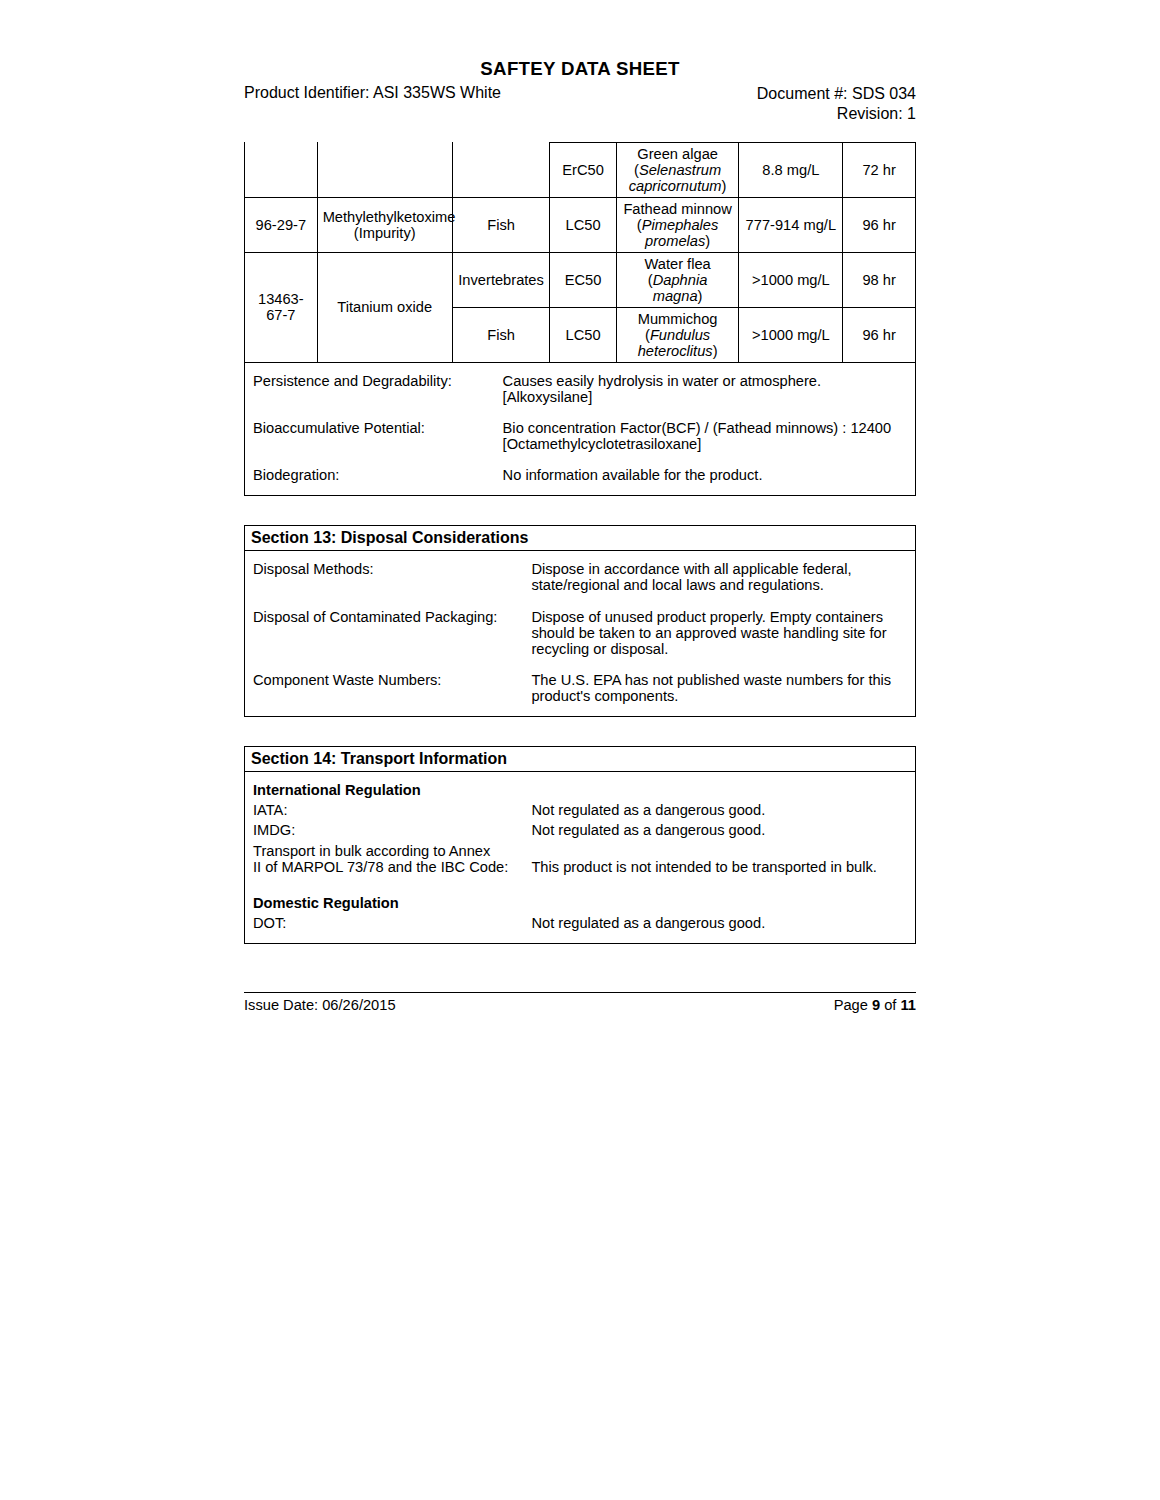SAFTEY DATA SHEET
Product Identifier: ASI 335WS White
Document #: SDS 034 Revision: 1
| | | | ErC50 | Green algae ( Selenastrum capricornutum ) | 8.8 mg/L | 72 hr |
| 96-29-7 | Methylethylketoxime (Impurity) | Fish | LC50 | Fathead minnow ( Pimephales promelas ) | 777-914 mg/L | 96 hr |
| 13463-67-7 | Titanium oxide | Invertebrates | EC50 | Water flea ( Daphnia magna ) | >1000 mg/L | 98 hr |
| Fish | LC50 | Mummichog ( Fundulus heteroclitus ) | >1000 mg/L | 96 hr |
Persistence and Degradability:
Causes easily hydrolysis in water or atmosphere. [Alkoxysilane]
Bioaccumulative Potential:
Bio concentration Factor(BCF) / (Fathead minnows) : 12400 [Octamethylcyclotetrasiloxane]
Biodegration:
No information available for the product.
Section 13: Disposal Considerations
Disposal Methods:
Dispose in accordance with all applicable federal, state/regional and local laws and regulations.
Disposal of Contaminated Packaging:
Dispose of unused product properly. Empty containers should be taken to an approved waste handling site for recycling or disposal.
Component Waste Numbers:
The U.S. EPA has not published waste numbers for this product's components.
Section 14: Transport Information
International Regulation
IATA:
Not regulated as a dangerous good.
IMDG:
Not regulated as a dangerous good.
Transport in bulk according to Annex
II of MARPOL 73/78 and the IBC Code:
This product is not intended to be transported in bulk.
Domestic Regulation
DOT:
Not regulated as a dangerous good.
Issue Date: 06/26/2015
Page 9 of 11